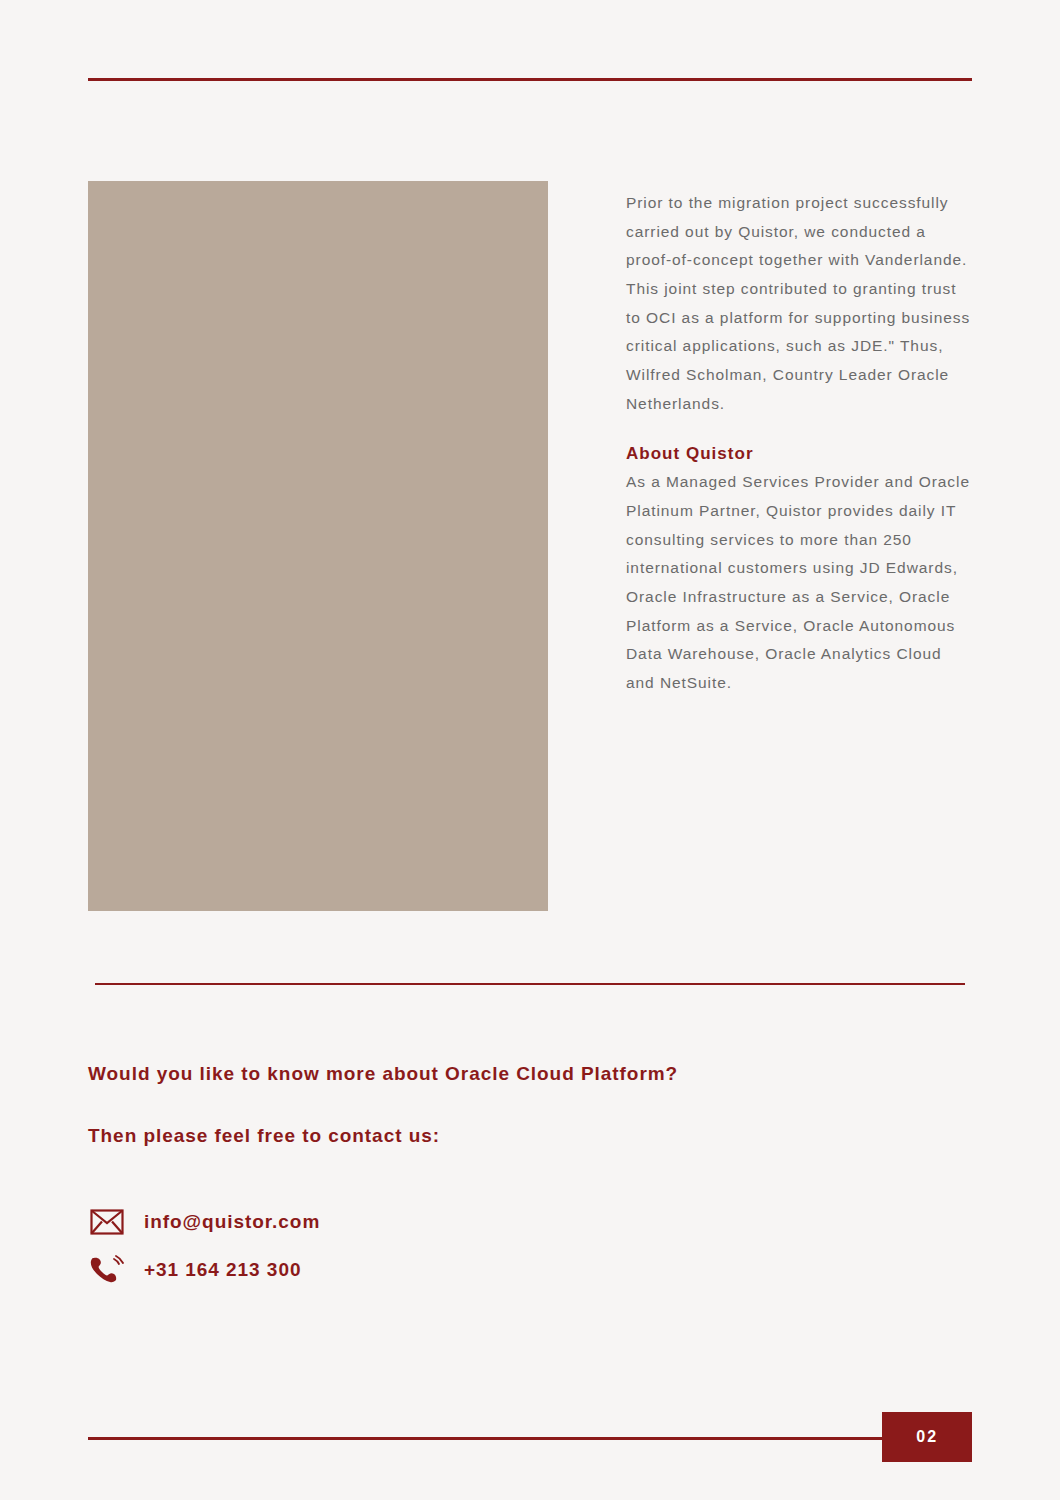Prior to the migration project successfully carried out by Quistor, we conducted a proof-of-concept together with Vanderlande. This joint step contributed to granting trust to OCI as a platform for supporting business critical applications, such as JDE." Thus, Wilfred Scholman, Country Leader Oracle Netherlands.
About Quistor
As a Managed Services Provider and Oracle Platinum Partner, Quistor provides daily IT consulting services to more than 250 international customers using JD Edwards, Oracle Infrastructure as a Service, Oracle Platform as a Service, Oracle Autonomous Data Warehouse, Oracle Analytics Cloud and NetSuite.
Would you like to know more about Oracle Cloud Platform?
Then please feel free to contact us:
info@quistor.com
+31 164 213 300
02